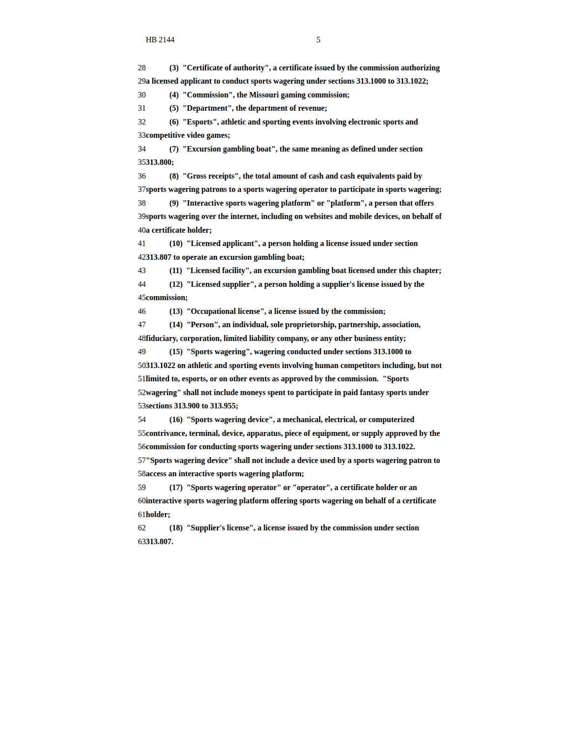HB 2144 5
| 28 | (3) "Certificate of authority", a certificate issued by the commission authorizing |
| 29 | a licensed applicant to conduct sports wagering under sections 313.1000 to 313.1022; |
| 30 | (4) "Commission", the Missouri gaming commission; |
| 31 | (5) "Department", the department of revenue; |
| 32 | (6) "Esports", athletic and sporting events involving electronic sports and |
| 33 | competitive video games; |
| 34 | (7) "Excursion gambling boat", the same meaning as defined under section |
| 35 | 313.800; |
| 36 | (8) "Gross receipts", the total amount of cash and cash equivalents paid by |
| 37 | sports wagering patrons to a sports wagering operator to participate in sports wagering; |
| 38 | (9) "Interactive sports wagering platform" or "platform", a person that offers |
| 39 | sports wagering over the internet, including on websites and mobile devices, on behalf of |
| 40 | a certificate holder; |
| 41 | (10) "Licensed applicant", a person holding a license issued under section |
| 42 | 313.807 to operate an excursion gambling boat; |
| 43 | (11) "Licensed facility", an excursion gambling boat licensed under this chapter; |
| 44 | (12) "Licensed supplier", a person holding a supplier's license issued by the |
| 45 | commission; |
| 46 | (13) "Occupational license", a license issued by the commission; |
| 47 | (14) "Person", an individual, sole proprietorship, partnership, association, |
| 48 | fiduciary, corporation, limited liability company, or any other business entity; |
| 49 | (15) "Sports wagering", wagering conducted under sections 313.1000 to |
| 50 | 313.1022 on athletic and sporting events involving human competitors including, but not |
| 51 | limited to, esports, or on other events as approved by the commission. "Sports |
| 52 | wagering" shall not include moneys spent to participate in paid fantasy sports under |
| 53 | sections 313.900 to 313.955; |
| 54 | (16) "Sports wagering device", a mechanical, electrical, or computerized |
| 55 | contrivance, terminal, device, apparatus, piece of equipment, or supply approved by the |
| 56 | commission for conducting sports wagering under sections 313.1000 to 313.1022. |
| 57 | "Sports wagering device" shall not include a device used by a sports wagering patron to |
| 58 | access an interactive sports wagering platform; |
| 59 | (17) "Sports wagering operator" or "operator", a certificate holder or an |
| 60 | interactive sports wagering platform offering sports wagering on behalf of a certificate |
| 61 | holder; |
| 62 | (18) "Supplier's license", a license issued by the commission under section |
| 63 | 313.807. |